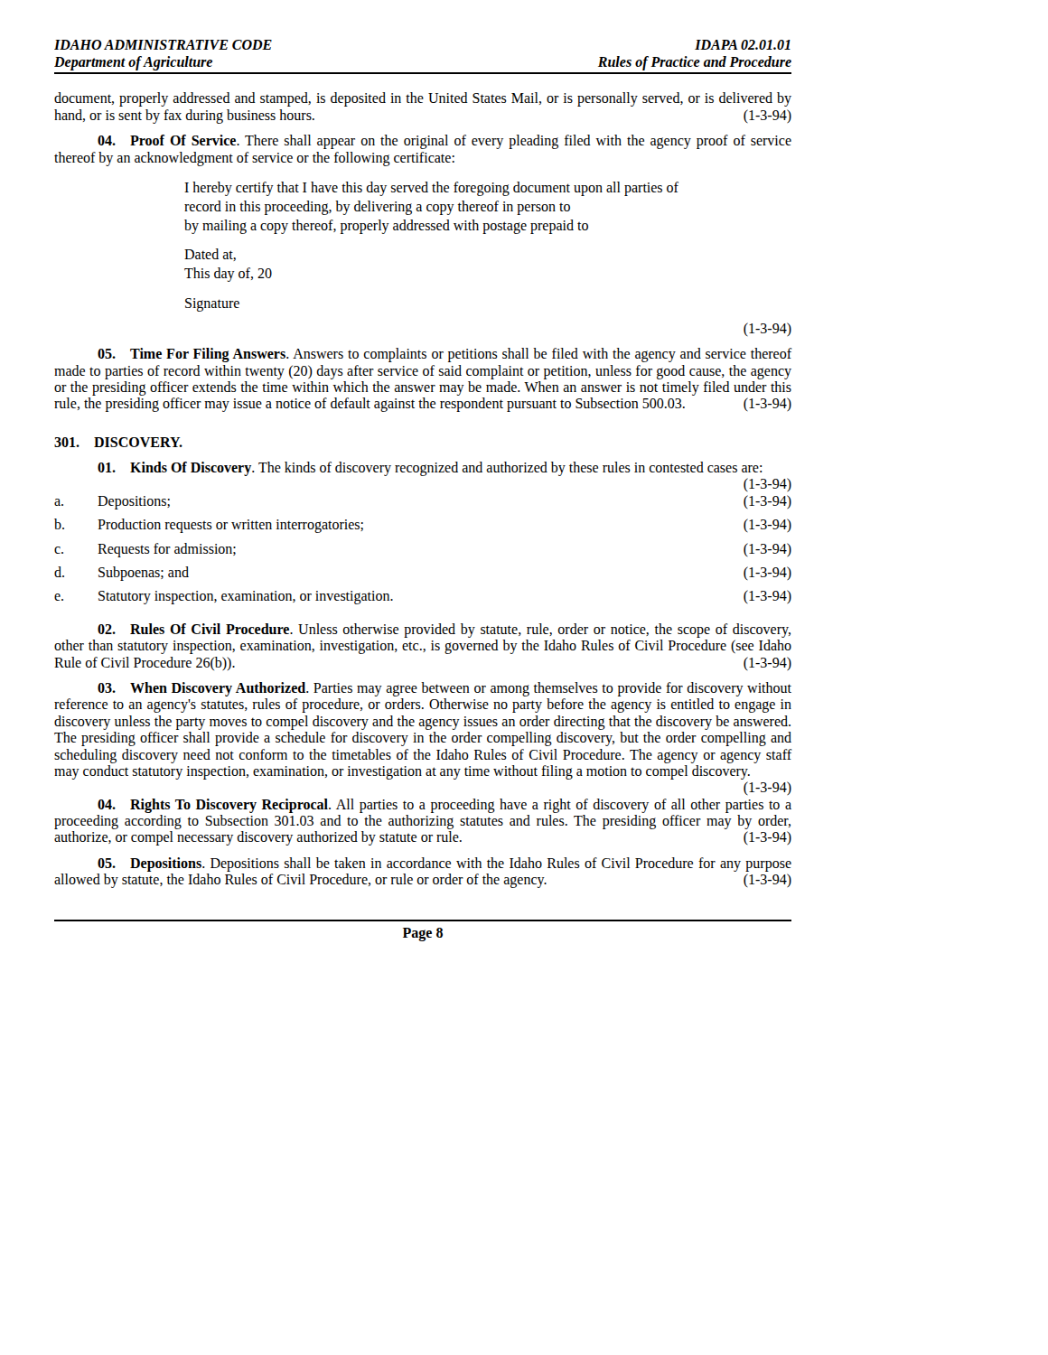IDAHO ADMINISTRATIVE CODE
Department of Agriculture
IDAPA 02.01.01
Rules of Practice and Procedure
document, properly addressed and stamped, is deposited in the United States Mail, or is personally served, or is delivered by hand, or is sent by fax during business hours. (1-3-94)
04. Proof Of Service. There shall appear on the original of every pleading filed with the agency proof of service thereof by an acknowledgment of service or the following certificate:
I hereby certify that I have this day served the foregoing document upon all parties of
record in this proceeding, by delivering a copy thereof in person to
by mailing a copy thereof, properly addressed with postage prepaid to
Dated at,
This day of, 20
Signature
(1-3-94)
05. Time For Filing Answers. Answers to complaints or petitions shall be filed with the agency and service thereof made to parties of record within twenty (20) days after service of said complaint or petition, unless for good cause, the agency or the presiding officer extends the time within which the answer may be made. When an answer is not timely filed under this rule, the presiding officer may issue a notice of default against the respondent pursuant to Subsection 500.03. (1-3-94)
301. DISCOVERY.
01. Kinds Of Discovery. The kinds of discovery recognized and authorized by these rules in contested cases are: (1-3-94)
| a. | Depositions; | (1-3-94) |
| b. | Production requests or written interrogatories; | (1-3-94) |
| c. | Requests for admission; | (1-3-94) |
| d. | Subpoenas; and | (1-3-94) |
| e. | Statutory inspection, examination, or investigation. | (1-3-94) |
02. Rules Of Civil Procedure. Unless otherwise provided by statute, rule, order or notice, the scope of discovery, other than statutory inspection, examination, investigation, etc., is governed by the Idaho Rules of Civil Procedure (see Idaho Rule of Civil Procedure 26(b)). (1-3-94)
03. When Discovery Authorized. Parties may agree between or among themselves to provide for discovery without reference to an agency's statutes, rules of procedure, or orders. Otherwise no party before the agency is entitled to engage in discovery unless the party moves to compel discovery and the agency issues an order directing that the discovery be answered. The presiding officer shall provide a schedule for discovery in the order compelling discovery, but the order compelling and scheduling discovery need not conform to the timetables of the Idaho Rules of Civil Procedure. The agency or agency staff may conduct statutory inspection, examination, or investigation at any time without filing a motion to compel discovery. (1-3-94)
04. Rights To Discovery Reciprocal. All parties to a proceeding have a right of discovery of all other parties to a proceeding according to Subsection 301.03 and to the authorizing statutes and rules. The presiding officer may by order, authorize, or compel necessary discovery authorized by statute or rule. (1-3-94)
05. Depositions. Depositions shall be taken in accordance with the Idaho Rules of Civil Procedure for any purpose allowed by statute, the Idaho Rules of Civil Procedure, or rule or order of the agency. (1-3-94)
Page 8